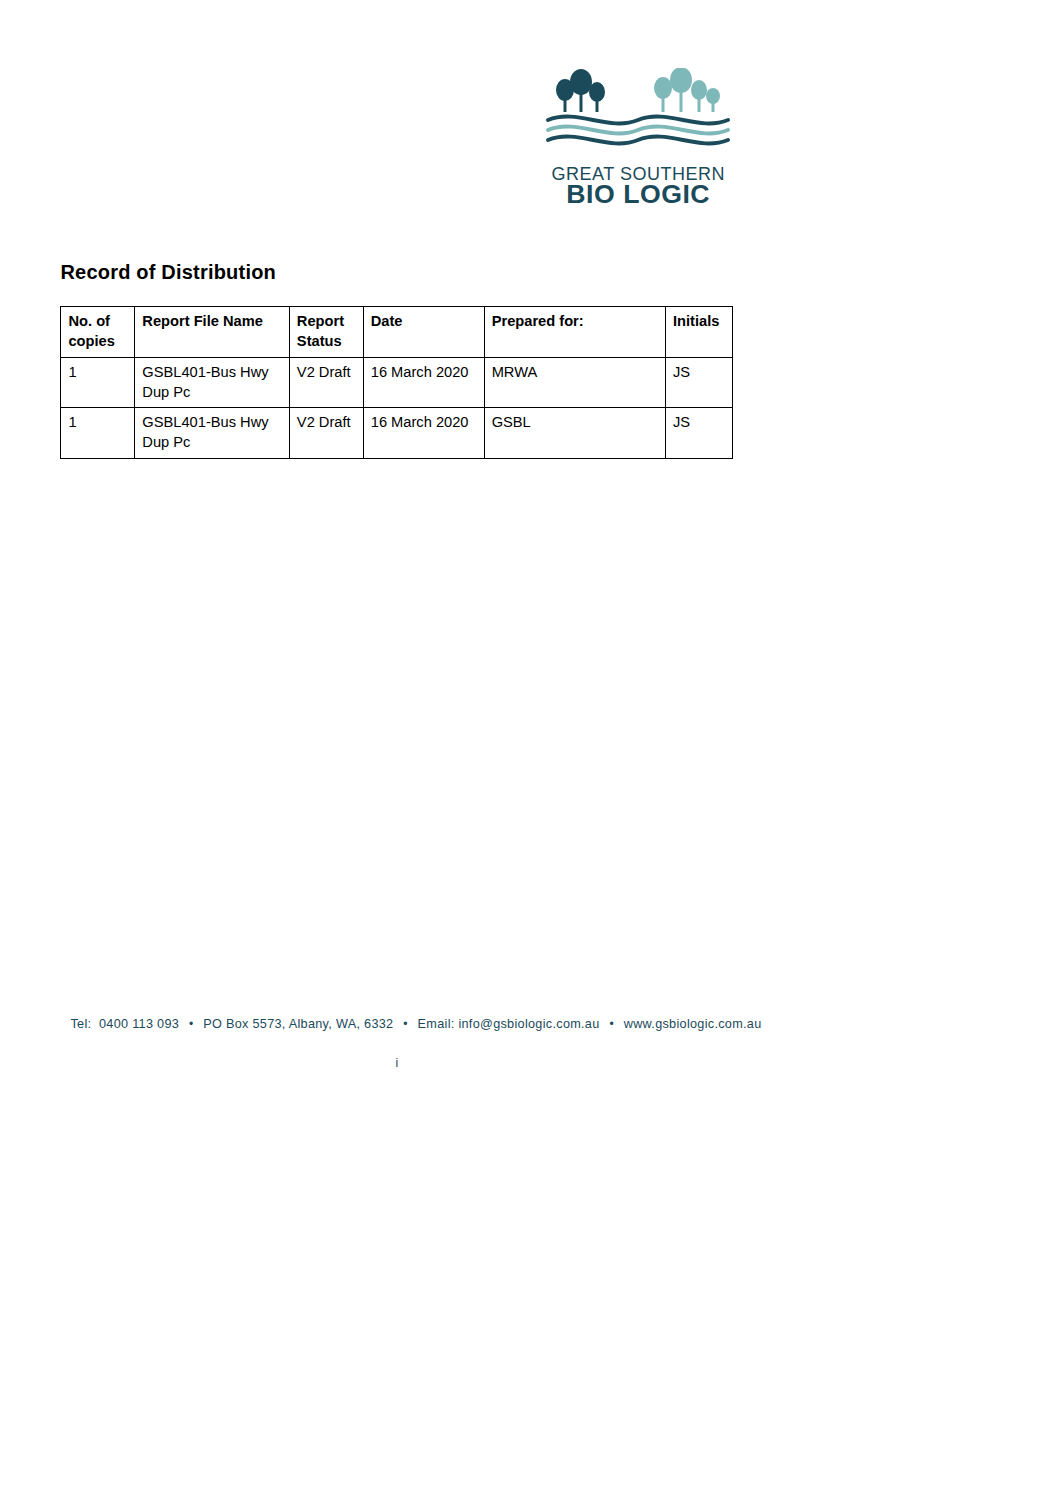GREAT SOUTHERN
BIO LOGIC
Record of Distribution
| No. of copies | Report File Name | Report Status | Date | Prepared for: | Initials |
| --- | --- | --- | --- | --- | --- |
| 1 | GSBL401-Bus Hwy Dup Pc | V2 Draft | 16 March 2020 | MRWA | JS |
| 1 | GSBL401-Bus Hwy Dup Pc | V2 Draft | 16 March 2020 | GSBL | JS |
Tel: 0400 113 093 • PO Box 5573, Albany, WA, 6332 • Email: info@gsbiologic.com.au • www.gsbiologic.com.au
i